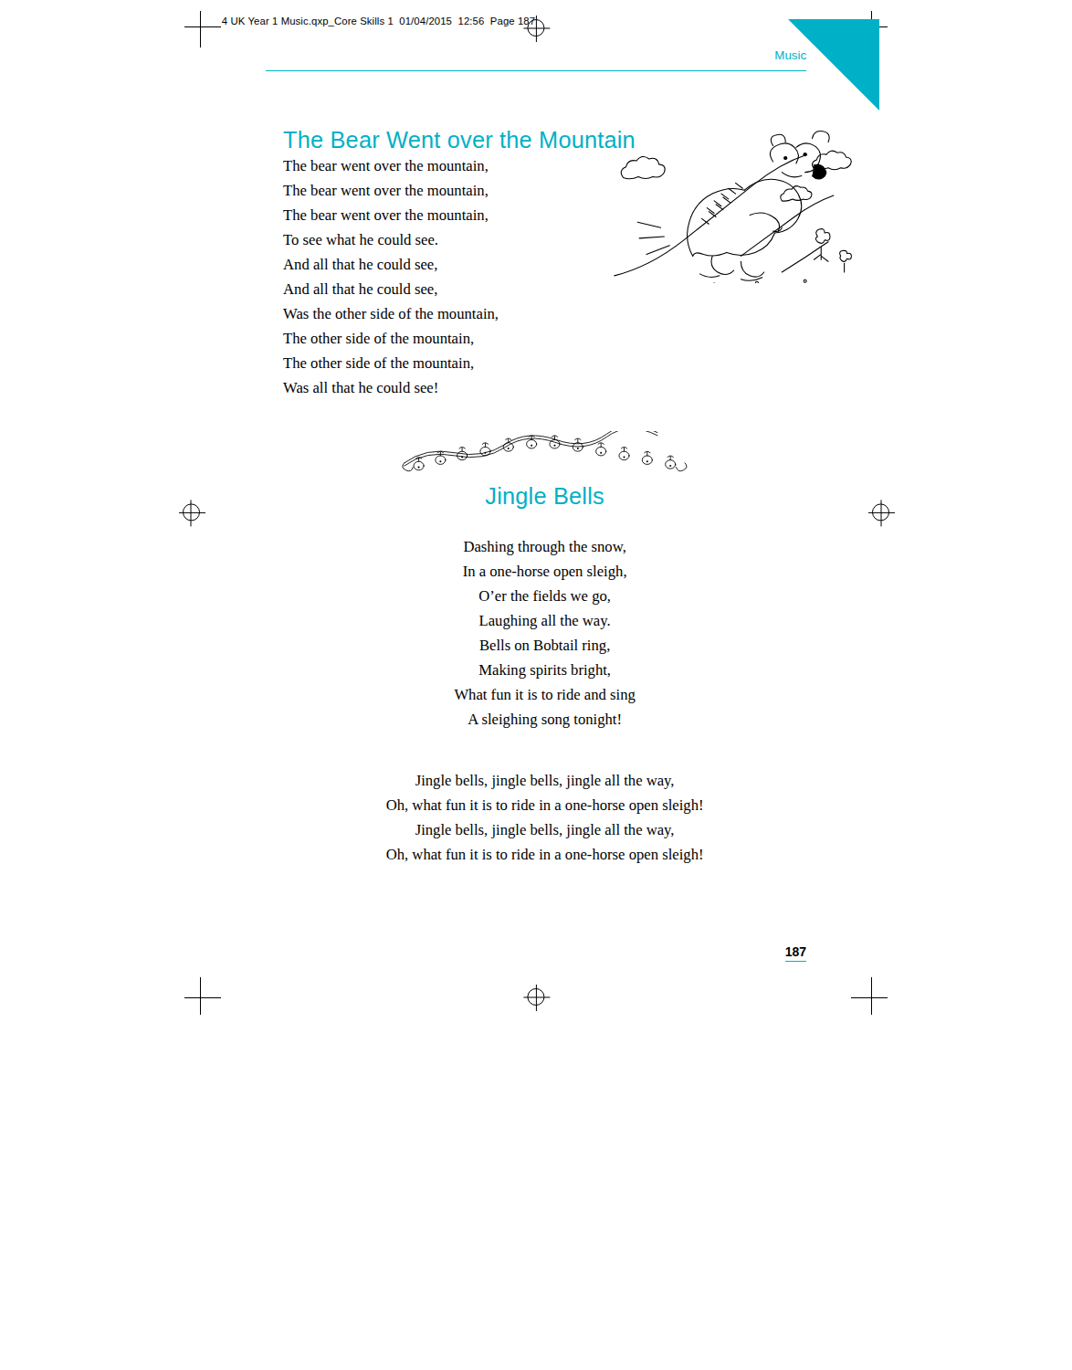4 UK Year 1 Music.qxp_Core Skills 1 01/04/2015 12:56 Page 187
Music
The Bear Went over the Mountain
The bear went over the mountain,
The bear went over the mountain,
The bear went over the mountain,
To see what he could see.
And all that he could see,
And all that he could see,
Was the other side of the mountain,
The other side of the mountain,
The other side of the mountain,
Was all that he could see!
Jingle Bells
Dashing through the snow,
In a one-horse open sleigh,
O’er the fields we go,
Laughing all the way.
Bells on Bobtail ring,
Making spirits bright,
What fun it is to ride and sing
A sleighing song tonight!
Jingle bells, jingle bells, jingle all the way,
Oh, what fun it is to ride in a one-horse open sleigh!
Jingle bells, jingle bells, jingle all the way,
Oh, what fun it is to ride in a one-horse open sleigh!
187